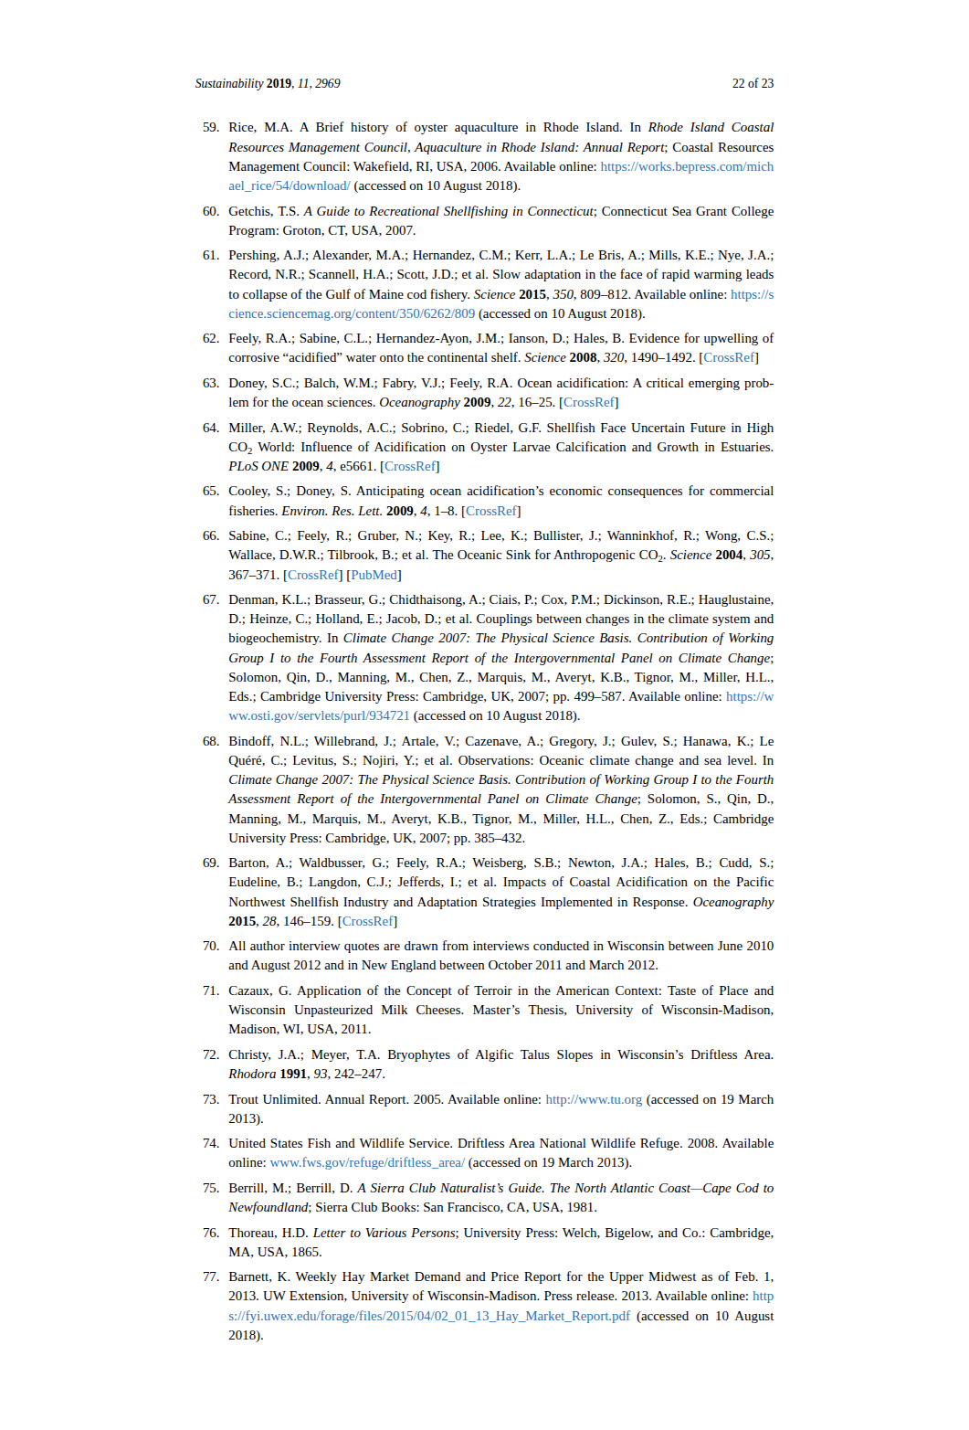Sustainability 2019, 11, 2969
22 of 23
Rice, M.A. A Brief history of oyster aquaculture in Rhode Island. In Rhode Island Coastal Resources Management Council, Aquaculture in Rhode Island: Annual Report; Coastal Resources Management Council: Wakefield, RI, USA, 2006. Available online: https://works.bepress.com/michael_rice/54/download/ (accessed on 10 August 2018).
Getchis, T.S. A Guide to Recreational Shellfishing in Connecticut; Connecticut Sea Grant College Program: Groton, CT, USA, 2007.
Pershing, A.J.; Alexander, M.A.; Hernandez, C.M.; Kerr, L.A.; Le Bris, A.; Mills, K.E.; Nye, J.A.; Record, N.R.; Scannell, H.A.; Scott, J.D.; et al. Slow adaptation in the face of rapid warming leads to collapse of the Gulf of Maine cod fishery. Science 2015, 350, 809–812. Available online: https://science.sciencemag.org/content/350/6262/809 (accessed on 10 August 2018).
Feely, R.A.; Sabine, C.L.; Hernandez-Ayon, J.M.; Ianson, D.; Hales, B. Evidence for upwelling of corrosive “acidified” water onto the continental shelf. Science 2008, 320, 1490–1492. [CrossRef]
Doney, S.C.; Balch, W.M.; Fabry, V.J.; Feely, R.A. Ocean acidification: A critical emerging problem for the ocean sciences. Oceanography 2009, 22, 16–25. [CrossRef]
Miller, A.W.; Reynolds, A.C.; Sobrino, C.; Riedel, G.F. Shellfish Face Uncertain Future in High CO2 World: Influence of Acidification on Oyster Larvae Calcification and Growth in Estuaries. PLoS ONE 2009, 4, e5661. [CrossRef]
Cooley, S.; Doney, S. Anticipating ocean acidification’s economic consequences for commercial fisheries. Environ. Res. Lett. 2009, 4, 1–8. [CrossRef]
Sabine, C.; Feely, R.; Gruber, N.; Key, R.; Lee, K.; Bullister, J.; Wanninkhof, R.; Wong, C.S.; Wallace, D.W.R.; Tilbrook, B.; et al. The Oceanic Sink for Anthropogenic CO2. Science 2004, 305, 367–371. [CrossRef] [PubMed]
Denman, K.L.; Brasseur, G.; Chidthaisong, A.; Ciais, P.; Cox, P.M.; Dickinson, R.E.; Hauglustaine, D.; Heinze, C.; Holland, E.; Jacob, D.; et al. Couplings between changes in the climate system and biogeochemistry. In Climate Change 2007: The Physical Science Basis. Contribution of Working Group I to the Fourth Assessment Report of the Intergovernmental Panel on Climate Change; Solomon, Qin, D., Manning, M., Chen, Z., Marquis, M., Averyt, K.B., Tignor, M., Miller, H.L., Eds.; Cambridge University Press: Cambridge, UK, 2007; pp. 499–587. Available online: https://www.osti.gov/servlets/purl/934721 (accessed on 10 August 2018).
Bindoff, N.L.; Willebrand, J.; Artale, V.; Cazenave, A.; Gregory, J.; Gulev, S.; Hanawa, K.; Le Quéré, C.; Levitus, S.; Nojiri, Y.; et al. Observations: Oceanic climate change and sea level. In Climate Change 2007: The Physical Science Basis. Contribution of Working Group I to the Fourth Assessment Report of the Intergovernmental Panel on Climate Change; Solomon, S., Qin, D., Manning, M., Marquis, M., Averyt, K.B., Tignor, M., Miller, H.L., Chen, Z., Eds.; Cambridge University Press: Cambridge, UK, 2007; pp. 385–432.
Barton, A.; Waldbusser, G.; Feely, R.A.; Weisberg, S.B.; Newton, J.A.; Hales, B.; Cudd, S.; Eudeline, B.; Langdon, C.J.; Jefferds, I.; et al. Impacts of Coastal Acidification on the Pacific Northwest Shellfish Industry and Adaptation Strategies Implemented in Response. Oceanography 2015, 28, 146–159. [CrossRef]
All author interview quotes are drawn from interviews conducted in Wisconsin between June 2010 and August 2012 and in New England between October 2011 and March 2012.
Cazaux, G. Application of the Concept of Terroir in the American Context: Taste of Place and Wisconsin Unpasteurized Milk Cheeses. Master’s Thesis, University of Wisconsin-Madison, Madison, WI, USA, 2011.
Christy, J.A.; Meyer, T.A. Bryophytes of Algific Talus Slopes in Wisconsin’s Driftless Area. Rhodora 1991, 93, 242–247.
Trout Unlimited. Annual Report. 2005. Available online: http://www.tu.org (accessed on 19 March 2013).
United States Fish and Wildlife Service. Driftless Area National Wildlife Refuge. 2008. Available online: www.fws.gov/refuge/driftless_area/ (accessed on 19 March 2013).
Berrill, M.; Berrill, D. A Sierra Club Naturalist’s Guide. The North Atlantic Coast—Cape Cod to Newfoundland; Sierra Club Books: San Francisco, CA, USA, 1981.
Thoreau, H.D. Letter to Various Persons; University Press: Welch, Bigelow, and Co.: Cambridge, MA, USA, 1865.
Barnett, K. Weekly Hay Market Demand and Price Report for the Upper Midwest as of Feb. 1, 2013. UW Extension, University of Wisconsin-Madison. Press release. 2013. Available online: https://fyi.uwex.edu/forage/files/2015/04/02_01_13_Hay_Market_Report.pdf (accessed on 10 August 2018).